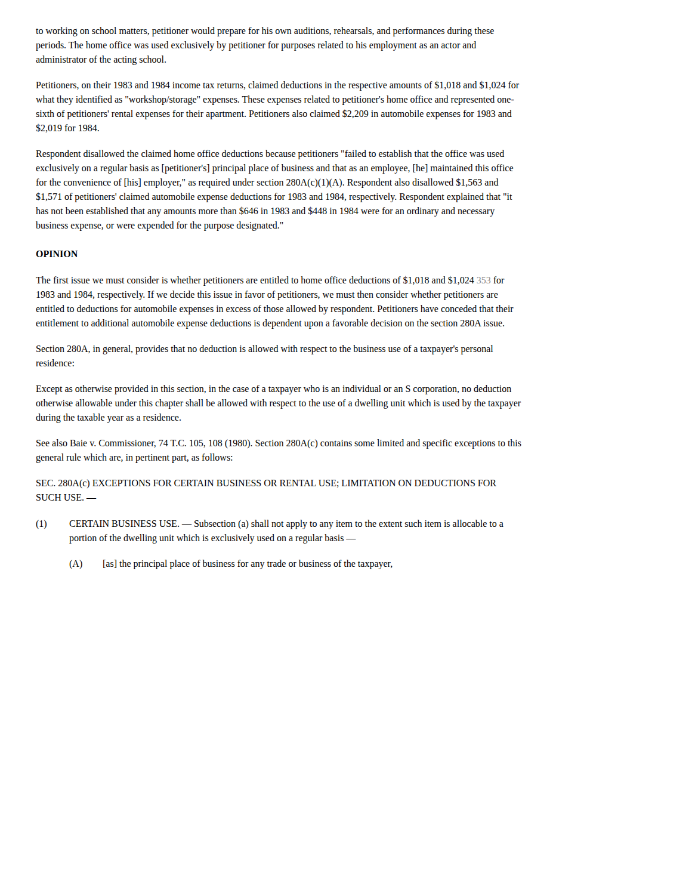to working on school matters, petitioner would prepare for his own auditions, rehearsals, and performances during these periods. The home office was used exclusively by petitioner for purposes related to his employment as an actor and administrator of the acting school.
Petitioners, on their 1983 and 1984 income tax returns, claimed deductions in the respective amounts of $1,018 and $1,024 for what they identified as "workshop/storage" expenses. These expenses related to petitioner's home office and represented one-sixth of petitioners' rental expenses for their apartment. Petitioners also claimed $2,209 in automobile expenses for 1983 and $2,019 for 1984.
Respondent disallowed the claimed home office deductions because petitioners "failed to establish that the office was used exclusively on a regular basis as [petitioner's] principal place of business and that as an employee, [he] maintained this office for the convenience of [his] employer," as required under section 280A(c)(1)(A). Respondent also disallowed $1,563 and $1,571 of petitioners' claimed automobile expense deductions for 1983 and 1984, respectively. Respondent explained that "it has not been established that any amounts more than $646 in 1983 and $448 in 1984 were for an ordinary and necessary business expense, or were expended for the purpose designated."
OPINION
The first issue we must consider is whether petitioners are entitled to home office deductions of $1,018 and $1,024 353 for 1983 and 1984, respectively. If we decide this issue in favor of petitioners, we must then consider whether petitioners are entitled to deductions for automobile expenses in excess of those allowed by respondent. Petitioners have conceded that their entitlement to additional automobile expense deductions is dependent upon a favorable decision on the section 280A issue.
Section 280A, in general, provides that no deduction is allowed with respect to the business use of a taxpayer's personal residence:
Except as otherwise provided in this section, in the case of a taxpayer who is an individual or an S corporation, no deduction otherwise allowable under this chapter shall be allowed with respect to the use of a dwelling unit which is used by the taxpayer during the taxable year as a residence.
See also Baie v. Commissioner, 74 T.C. 105, 108 (1980). Section 280A(c) contains some limited and specific exceptions to this general rule which are, in pertinent part, as follows:
SEC. 280A(c) EXCEPTIONS FOR CERTAIN BUSINESS OR RENTAL USE; LIMITATION ON DEDUCTIONS FOR SUCH USE. —
(1) CERTAIN BUSINESS USE. — Subsection (a) shall not apply to any item to the extent such item is allocable to a portion of the dwelling unit which is exclusively used on a regular basis —
(A)[as] the principal place of business for any trade or business of the taxpayer,